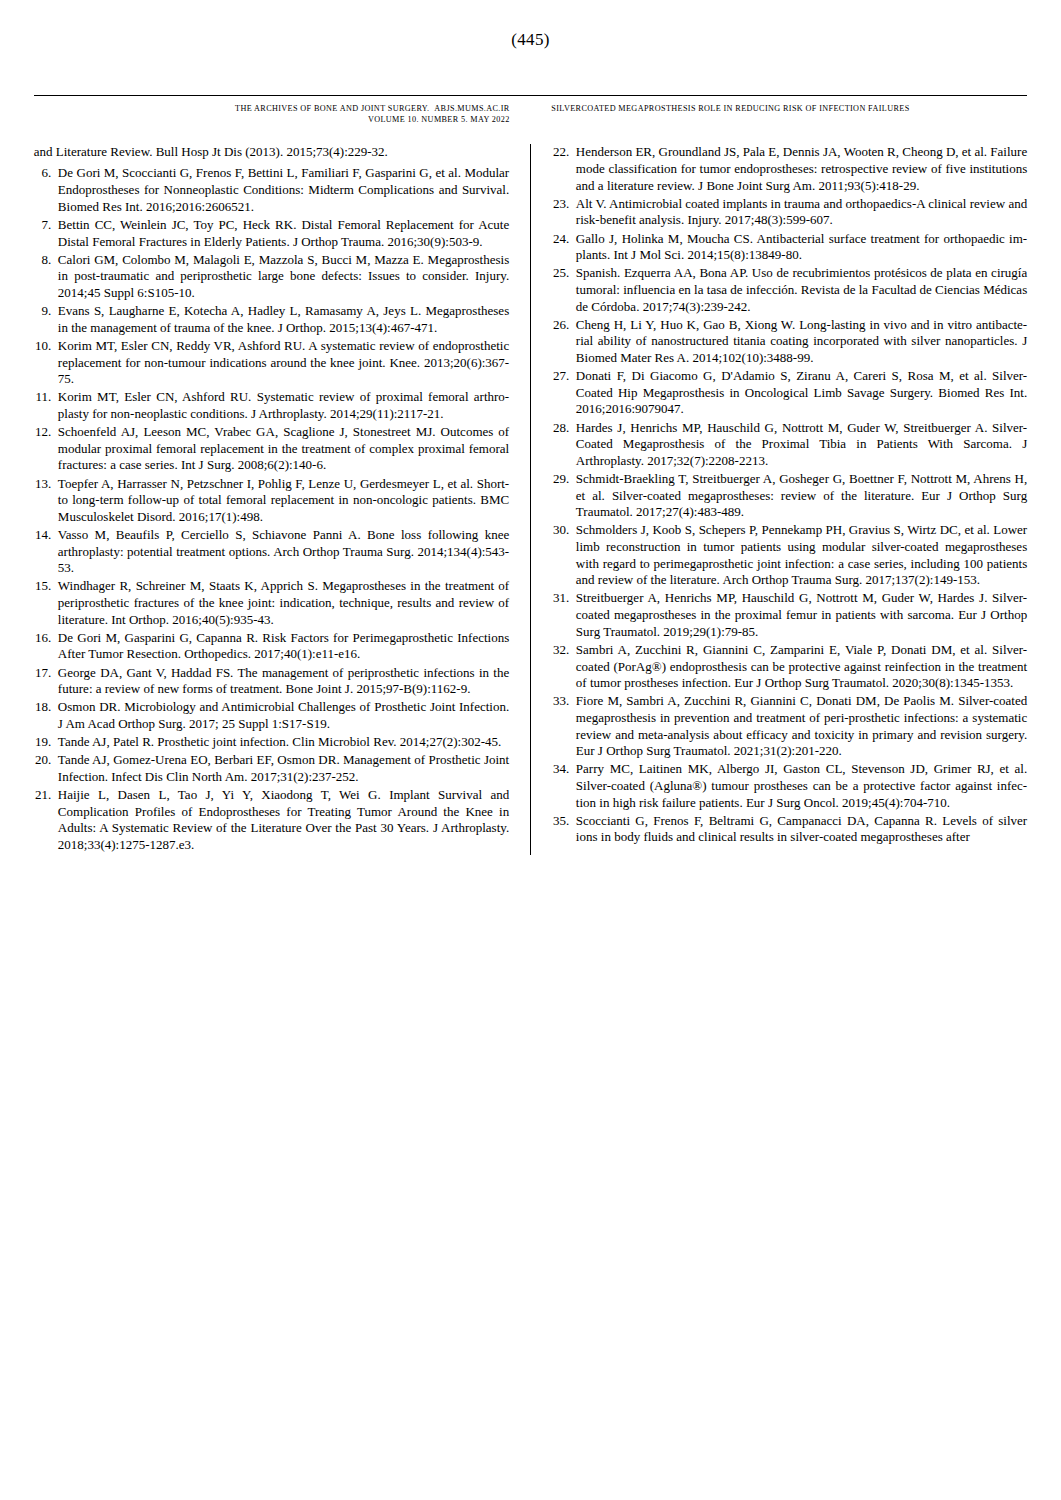(445)
The Archives of Bone and Joint Surgery. ABJS.MUMS.AC.IR
Volume 10. Number 5. May 2022
Silvercoated Megaprosthesis Role in Reducing Risk of Infection Failures
and Literature Review. Bull Hosp Jt Dis (2013). 2015;73(4):229-32.
6. De Gori M, Scoccianti G, Frenos F, Bettini L, Familiari F, Gasparini G, et al. Modular Endoprostheses for Nonneoplastic Conditions: Midterm Complications and Survival. Biomed Res Int. 2016;2016:2606521.
7. Bettin CC, Weinlein JC, Toy PC, Heck RK. Distal Femoral Replacement for Acute Distal Femoral Fractures in Elderly Patients. J Orthop Trauma. 2016;30(9):503-9.
8. Calori GM, Colombo M, Malagoli E, Mazzola S, Bucci M, Mazza E. Megaprosthesis in post-traumatic and periprosthetic large bone defects: Issues to consider. Injury. 2014;45 Suppl 6:S105-10.
9. Evans S, Laugharne E, Kotecha A, Hadley L, Ramasamy A, Jeys L. Megaprostheses in the management of trauma of the knee. J Orthop. 2015;13(4):467-471.
10. Korim MT, Esler CN, Reddy VR, Ashford RU. A systematic review of endoprosthetic replacement for non-tumour indications around the knee joint. Knee. 2013;20(6):367-75.
11. Korim MT, Esler CN, Ashford RU. Systematic review of proximal femoral arthroplasty for non-neoplastic conditions. J Arthroplasty. 2014;29(11):2117-21.
12. Schoenfeld AJ, Leeson MC, Vrabec GA, Scaglione J, Stonestreet MJ. Outcomes of modular proximal femoral replacement in the treatment of complex proximal femoral fractures: a case series. Int J Surg. 2008;6(2):140-6.
13. Toepfer A, Harrasser N, Petzschner I, Pohlig F, Lenze U, Gerdesmeyer L, et al. Short- to long-term follow-up of total femoral replacement in non-oncologic patients. BMC Musculoskelet Disord. 2016;17(1):498.
14. Vasso M, Beaufils P, Cerciello S, Schiavone Panni A. Bone loss following knee arthroplasty: potential treatment options. Arch Orthop Trauma Surg. 2014;134(4):543-53.
15. Windhager R, Schreiner M, Staats K, Apprich S. Megaprostheses in the treatment of periprosthetic fractures of the knee joint: indication, technique, results and review of literature. Int Orthop. 2016;40(5):935-43.
16. De Gori M, Gasparini G, Capanna R. Risk Factors for Perimegaprosthetic Infections After Tumor Resection. Orthopedics. 2017;40(1):e11-e16.
17. George DA, Gant V, Haddad FS. The management of periprosthetic infections in the future: a review of new forms of treatment. Bone Joint J. 2015;97-B(9):1162-9.
18. Osmon DR. Microbiology and Antimicrobial Challenges of Prosthetic Joint Infection. J Am Acad Orthop Surg. 2017; 25 Suppl 1:S17-S19.
19. Tande AJ, Patel R. Prosthetic joint infection. Clin Microbiol Rev. 2014;27(2):302-45.
20. Tande AJ, Gomez-Urena EO, Berbari EF, Osmon DR. Management of Prosthetic Joint Infection. Infect Dis Clin North Am. 2017;31(2):237-252.
21. Haijie L, Dasen L, Tao J, Yi Y, Xiaodong T, Wei G. Implant Survival and Complication Profiles of Endoprostheses for Treating Tumor Around the Knee in Adults: A Systematic Review of the Literature Over the Past 30 Years. J Arthroplasty. 2018;33(4):1275-1287.e3.
22. Henderson ER, Groundland JS, Pala E, Dennis JA, Wooten R, Cheong D, et al. Failure mode classification for tumor endoprostheses: retrospective review of five institutions and a literature review. J Bone Joint Surg Am. 2011;93(5):418-29.
23. Alt V. Antimicrobial coated implants in trauma and orthopaedics-A clinical review and risk-benefit analysis. Injury. 2017;48(3):599-607.
24. Gallo J, Holinka M, Moucha CS. Antibacterial surface treatment for orthopaedic implants. Int J Mol Sci. 2014;15(8):13849-80.
25. Spanish. Ezquerra AA, Bona AP. Uso de recubrimientos protésicos de plata en cirugía tumoral: influencia en la tasa de infección. Revista de la Facultad de Ciencias Médicas de Córdoba. 2017;74(3):239-242.
26. Cheng H, Li Y, Huo K, Gao B, Xiong W. Long-lasting in vivo and in vitro antibacterial ability of nanostructured titania coating incorporated with silver nanoparticles. J Biomed Mater Res A. 2014;102(10):3488-99.
27. Donati F, Di Giacomo G, D'Adamio S, Ziranu A, Careri S, Rosa M, et al. Silver-Coated Hip Megaprosthesis in Oncological Limb Savage Surgery. Biomed Res Int. 2016;2016:9079047.
28. Hardes J, Henrichs MP, Hauschild G, Nottrott M, Guder W, Streitbuerger A. Silver-Coated Megaprosthesis of the Proximal Tibia in Patients With Sarcoma. J Arthroplasty. 2017;32(7):2208-2213.
29. Schmidt-Braekling T, Streitbuerger A, Gosheger G, Boettner F, Nottrott M, Ahrens H, et al. Silver-coated megaprostheses: review of the literature. Eur J Orthop Surg Traumatol. 2017;27(4):483-489.
30. Schmolders J, Koob S, Schepers P, Pennekamp PH, Gravius S, Wirtz DC, et al. Lower limb reconstruction in tumor patients using modular silver-coated megaprostheses with regard to perimegaprosthetic joint infection: a case series, including 100 patients and review of the literature. Arch Orthop Trauma Surg. 2017;137(2):149-153.
31. Streitbuerger A, Henrichs MP, Hauschild G, Nottrott M, Guder W, Hardes J. Silver-coated megaprostheses in the proximal femur in patients with sarcoma. Eur J Orthop Surg Traumatol. 2019;29(1):79-85.
32. Sambri A, Zucchini R, Giannini C, Zamparini E, Viale P, Donati DM, et al. Silver-coated (PorAg®) endoprosthesis can be protective against reinfection in the treatment of tumor prostheses infection. Eur J Orthop Surg Traumatol. 2020;30(8):1345-1353.
33. Fiore M, Sambri A, Zucchini R, Giannini C, Donati DM, De Paolis M. Silver-coated megaprosthesis in prevention and treatment of peri-prosthetic infections: a systematic review and meta-analysis about efficacy and toxicity in primary and revision surgery. Eur J Orthop Surg Traumatol. 2021;31(2):201-220.
34. Parry MC, Laitinen MK, Albergo JI, Gaston CL, Stevenson JD, Grimer RJ, et al. Silver-coated (Agluna®) tumour prostheses can be a protective factor against infection in high risk failure patients. Eur J Surg Oncol. 2019;45(4):704-710.
35. Scoccianti G, Frenos F, Beltrami G, Campanacci DA, Capanna R. Levels of silver ions in body fluids and clinical results in silver-coated megaprostheses after